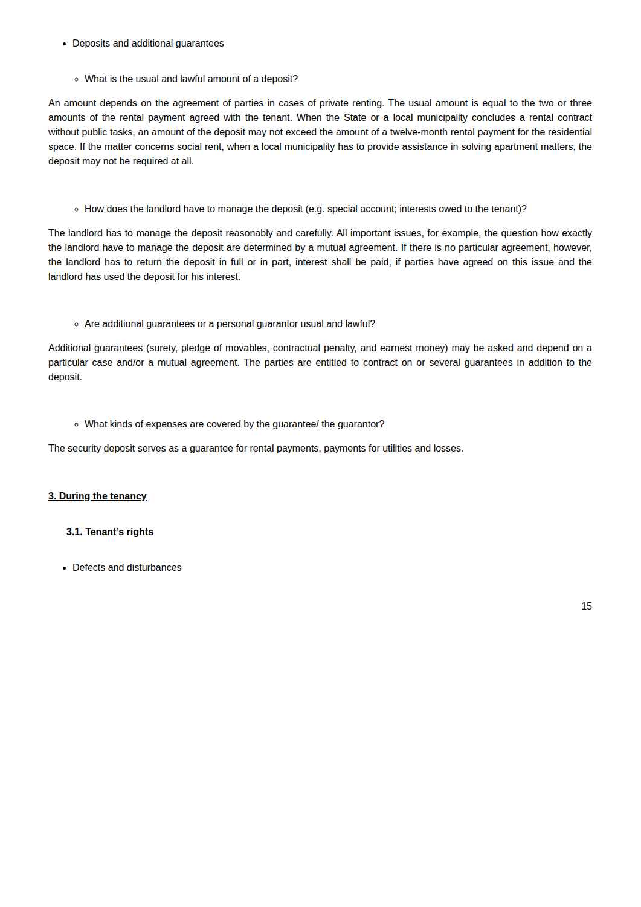Deposits and additional guarantees
What is the usual and lawful amount of a deposit?
An amount depends on the agreement of parties in cases of private renting. The usual amount is equal to the two or three amounts of the rental payment agreed with the tenant. When the State or a local municipality concludes a rental contract without public tasks, an amount of the deposit may not exceed the amount of a twelve-month rental payment for the residential space. If the matter concerns social rent, when a local municipality has to provide assistance in solving apartment matters, the deposit may not be required at all.
How does the landlord have to manage the deposit (e.g. special account; interests owed to the tenant)?
The landlord has to manage the deposit reasonably and carefully. All important issues, for example, the question how exactly the landlord have to manage the deposit are determined by a mutual agreement. If there is no particular agreement, however, the landlord has to return the deposit in full or in part, interest shall be paid, if parties have agreed on this issue and the landlord has used the deposit for his interest.
Are additional guarantees or a personal guarantor usual and lawful?
Additional guarantees (surety, pledge of movables, contractual penalty, and earnest money) may be asked and depend on a particular case and/or a mutual agreement. The parties are entitled to contract on or several guarantees in addition to the deposit.
What kinds of expenses are covered by the guarantee/ the guarantor?
The security deposit serves as a guarantee for rental payments, payments for utilities and losses.
3. During the tenancy
3.1. Tenant’s rights
Defects and disturbances
15